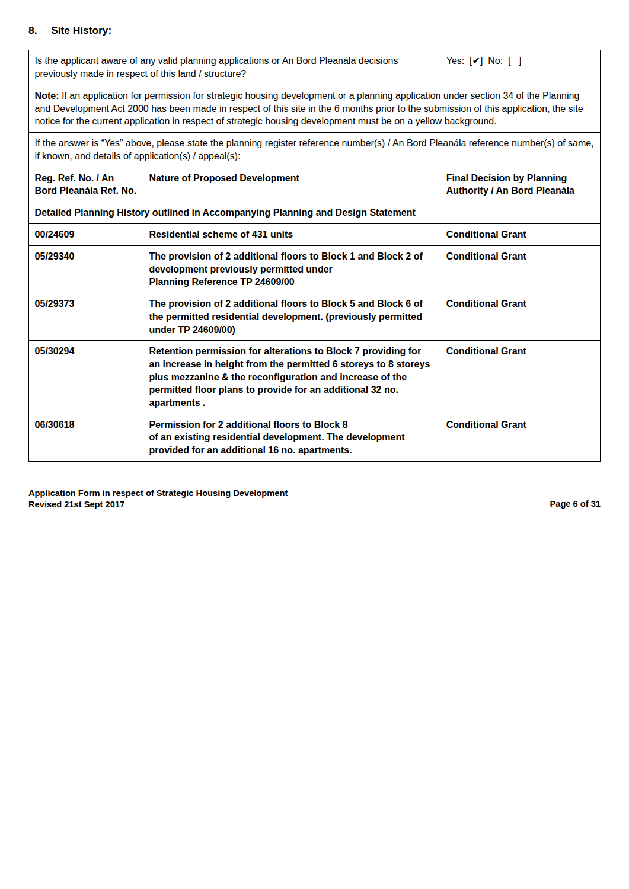8. Site History:
| Is the applicant aware of any valid planning applications or An Bord Pleanála decisions previously made in respect of this land / structure? | Yes: [ ✔ ] No: [ ] |
| Note: If an application for permission for strategic housing development or a planning application under section 34 of the Planning and Development Act 2000 has been made in respect of this site in the 6 months prior to the submission of this application, the site notice for the current application in respect of strategic housing development must be on a yellow background. |
| If the answer is “Yes” above, please state the planning register reference number(s) / An Bord Pleanála reference number(s) of same, if known, and details of application(s) / appeal(s): |
| Reg. Ref. No. / An Bord Pleanála Ref. No. | Nature of Proposed Development | Final Decision by Planning Authority / An Bord Pleanála |
| Detailed Planning History outlined in Accompanying Planning and Design Statement |
| 00/24609 | Residential scheme of 431 units | Conditional Grant |
| 05/29340 | The provision of 2 additional floors to Block 1 and Block 2 of development previously permitted under Planning Reference TP 24609/00 | Conditional Grant |
| 05/29373 | The provision of 2 additional floors to Block 5 and Block 6 of the permitted residential development. (previously permitted under TP 24609/00) | Conditional Grant |
| 05/30294 | Retention permission for alterations to Block 7 providing for an increase in height from the permitted 6 storeys to 8 storeys plus mezzanine & the reconfiguration and increase of the permitted floor plans to provide for an additional 32 no. apartments . | Conditional Grant |
| 06/30618 | Permission for 2 additional floors to Block 8 of an existing residential development. The development provided for an additional 16 no. apartments. | Conditional Grant |
Application Form in respect of Strategic Housing Development
Revised 21st Sept 2017
Page 6 of 31